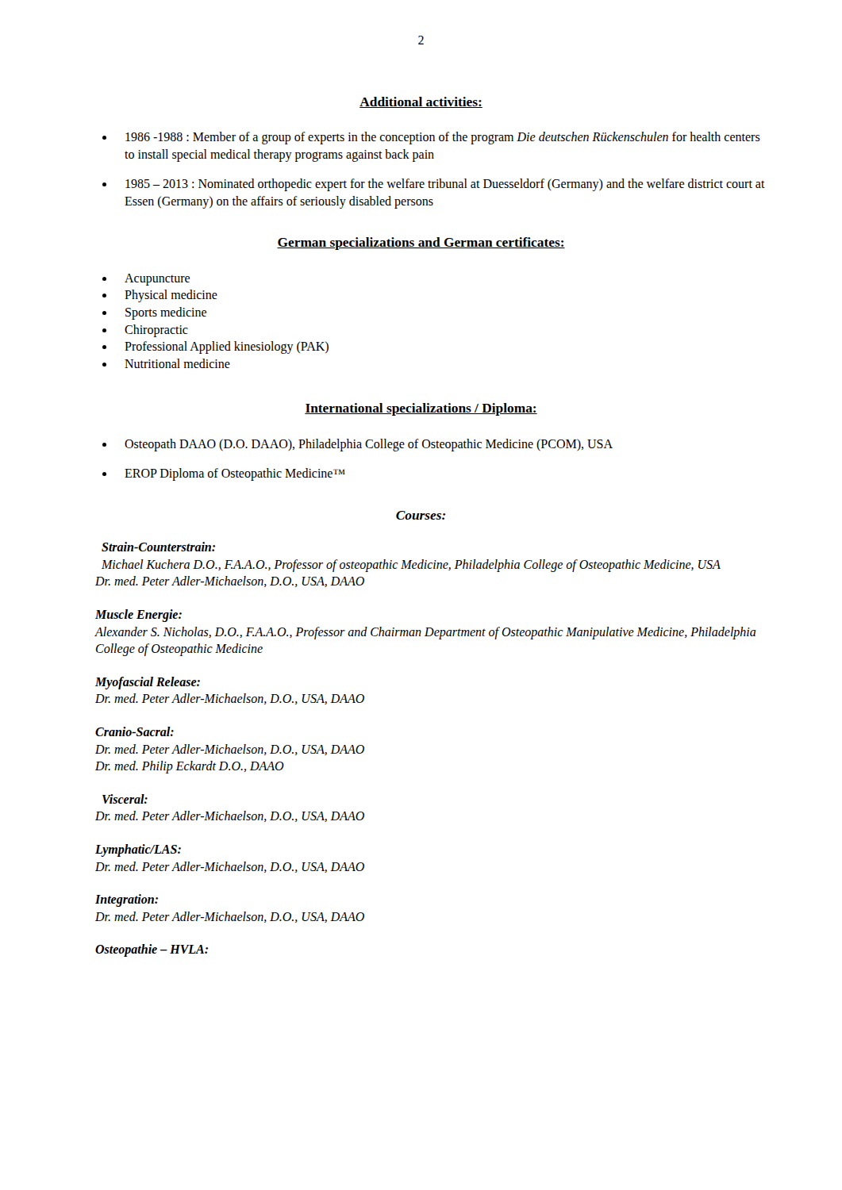2
Additional activities:
1986 -1988 : Member of a group of experts in the conception of the program Die deutschen Rückenschulen for health centers to install special medical therapy programs against back pain
1985 – 2013 : Nominated orthopedic expert for the welfare tribunal at Duesseldorf (Germany) and the welfare district court at Essen (Germany) on the affairs of seriously disabled persons
German specializations and German certificates:
Acupuncture
Physical medicine
Sports medicine
Chiropractic
Professional Applied kinesiology (PAK)
Nutritional medicine
International specializations / Diploma:
Osteopath DAAO (D.O. DAAO), Philadelphia College of Osteopathic Medicine (PCOM), USA
EROP Diploma of Osteopathic Medicine™
Courses:
Strain-Counterstrain:
Michael Kuchera D.O., F.A.A.O., Professor of osteopathic Medicine, Philadelphia College of Osteopathic Medicine, USA
Dr. med. Peter Adler-Michaelson, D.O., USA, DAAO
Muscle Energie:
Alexander S. Nicholas, D.O., F.A.A.O., Professor and Chairman Department of Osteopathic Manipulative Medicine, Philadelphia College of Osteopathic Medicine
Myofascial Release:
Dr. med. Peter Adler-Michaelson, D.O., USA, DAAO
Cranio-Sacral:
Dr. med. Peter Adler-Michaelson, D.O., USA, DAAO
Dr. med. Philip Eckardt D.O., DAAO
Visceral:
Dr. med. Peter Adler-Michaelson, D.O., USA, DAAO
Lymphatic/LAS:
Dr. med. Peter Adler-Michaelson, D.O., USA, DAAO
Integration:
Dr. med. Peter Adler-Michaelson, D.O., USA, DAAO
Osteopathie – HVLA: